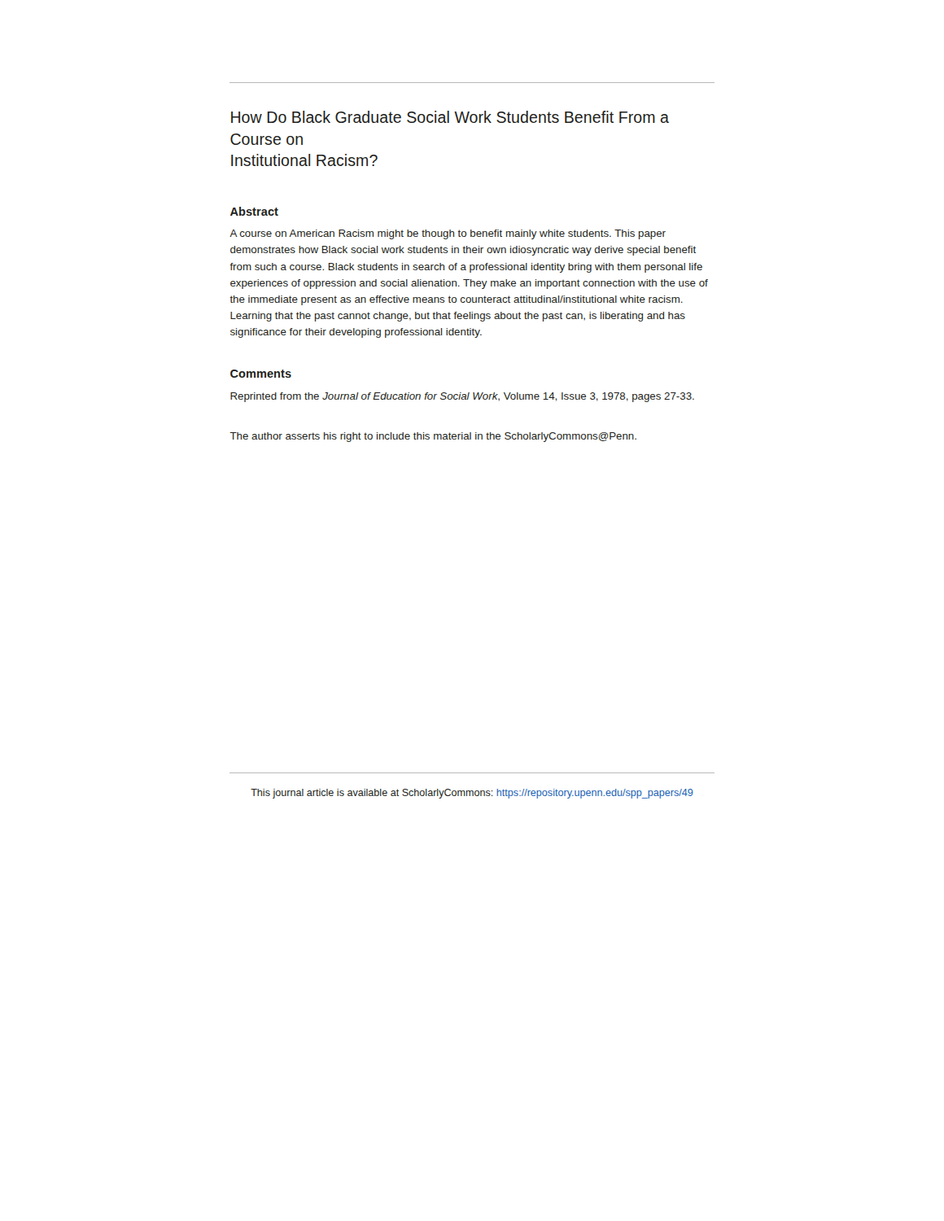How Do Black Graduate Social Work Students Benefit From a Course on
Institutional Racism?
Abstract
A course on American Racism might be though to benefit mainly white students. This paper demonstrates how Black social work students in their own idiosyncratic way derive special benefit from such a course. Black students in search of a professional identity bring with them personal life experiences of oppression and social alienation. They make an important connection with the use of the immediate present as an effective means to counteract attitudinal/institutional white racism. Learning that the past cannot change, but that feelings about the past can, is liberating and has significance for their developing professional identity.
Comments
Reprinted from the Journal of Education for Social Work, Volume 14, Issue 3, 1978, pages 27-33.
The author asserts his right to include this material in the ScholarlyCommons@Penn.
This journal article is available at ScholarlyCommons: https://repository.upenn.edu/spp_papers/49